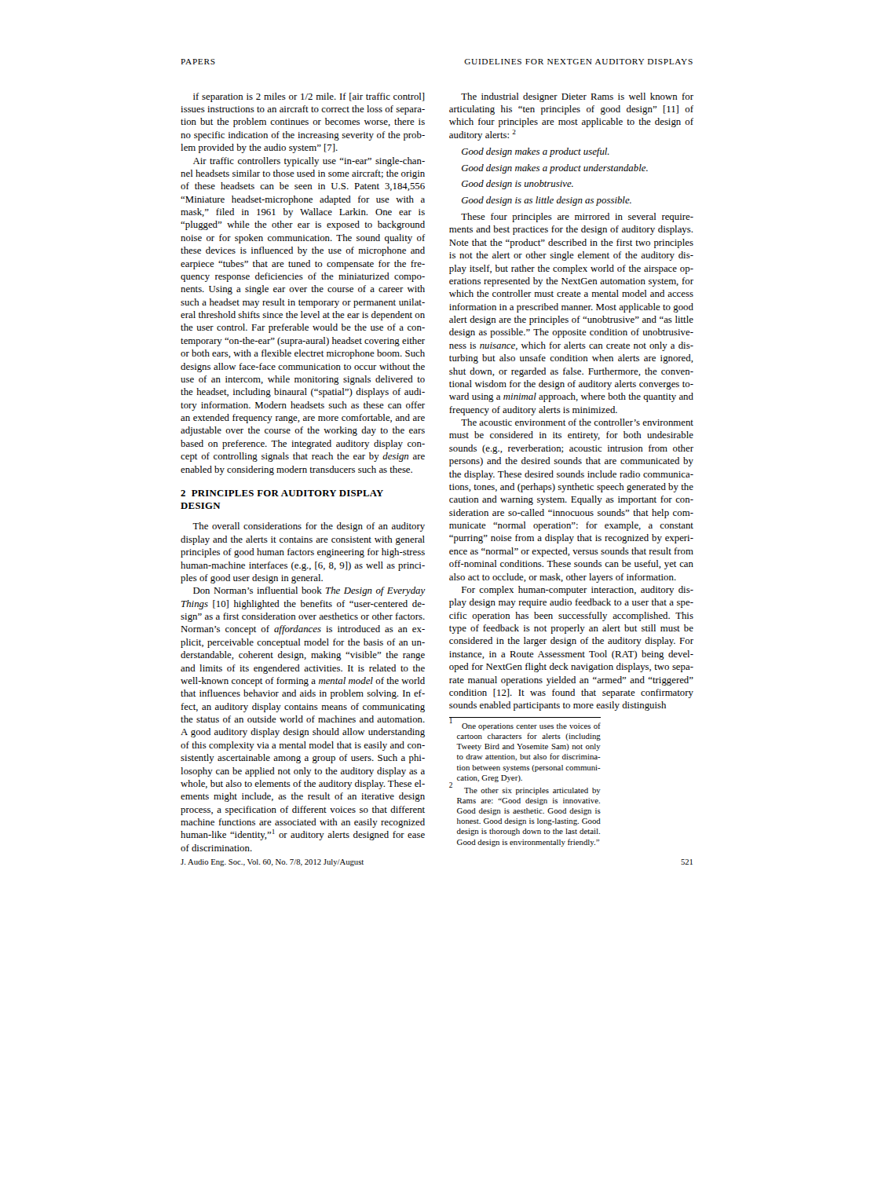Papers
Guidelines for NextGen Auditory Displays
if separation is 2 miles or 1/2 mile. If [air traffic control] issues instructions to an aircraft to correct the loss of separation but the problem continues or becomes worse, there is no specific indication of the increasing severity of the problem provided by the audio system” [7].
Air traffic controllers typically use “in-ear” single-channel headsets similar to those used in some aircraft; the origin of these headsets can be seen in U.S. Patent 3,184,556 “Miniature headset-microphone adapted for use with a mask,” filed in 1961 by Wallace Larkin. One ear is “plugged” while the other ear is exposed to background noise or for spoken communication. The sound quality of these devices is influenced by the use of microphone and earpiece “tubes” that are tuned to compensate for the frequency response deficiencies of the miniaturized components. Using a single ear over the course of a career with such a headset may result in temporary or permanent unilateral threshold shifts since the level at the ear is dependent on the user control. Far preferable would be the use of a contemporary “on-the-ear” (supra-aural) headset covering either or both ears, with a flexible electret microphone boom. Such designs allow face-face communication to occur without the use of an intercom, while monitoring signals delivered to the headset, including binaural (“spatial”) displays of auditory information. Modern headsets such as these can offer an extended frequency range, are more comfortable, and are adjustable over the course of the working day to the ears based on preference. The integrated auditory display concept of controlling signals that reach the ear by design are enabled by considering modern transducers such as these.
2 PRINCIPLES FOR AUDITORY DISPLAY DESIGN
The overall considerations for the design of an auditory display and the alerts it contains are consistent with general principles of good human factors engineering for high-stress human-machine interfaces (e.g., [6, 8, 9]) as well as principles of good user design in general.
Don Norman’s influential book The Design of Everyday Things [10] highlighted the benefits of “user-centered design” as a first consideration over aesthetics or other factors. Norman’s concept of affordances is introduced as an explicit, perceivable conceptual model for the basis of an understandable, coherent design, making “visible” the range and limits of its engendered activities. It is related to the well-known concept of forming a mental model of the world that influences behavior and aids in problem solving. In effect, an auditory display contains means of communicating the status of an outside world of machines and automation. A good auditory display design should allow understanding of this complexity via a mental model that is easily and consistently ascertainable among a group of users. Such a philosophy can be applied not only to the auditory display as a whole, but also to elements of the auditory display. These elements might include, as the result of an iterative design process, a specification of different voices so that different machine functions are associated with an easily recognized human-like “identity,”1 or auditory alerts designed for ease of discrimination.
The industrial designer Dieter Rams is well known for articulating his “ten principles of good design” [11] of which four principles are most applicable to the design of auditory alerts: 2
Good design makes a product useful.
Good design makes a product understandable.
Good design is unobtrusive.
Good design is as little design as possible.
These four principles are mirrored in several requirements and best practices for the design of auditory displays. Note that the “product” described in the first two principles is not the alert or other single element of the auditory display itself, but rather the complex world of the airspace operations represented by the NextGen automation system, for which the controller must create a mental model and access information in a prescribed manner. Most applicable to good alert design are the principles of “unobtrusive” and “as little design as possible.” The opposite condition of unobtrusiveness is nuisance, which for alerts can create not only a disturbing but also unsafe condition when alerts are ignored, shut down, or regarded as false. Furthermore, the conventional wisdom for the design of auditory alerts converges toward using a minimal approach, where both the quantity and frequency of auditory alerts is minimized.
The acoustic environment of the controller’s environment must be considered in its entirety, for both undesirable sounds (e.g., reverberation; acoustic intrusion from other persons) and the desired sounds that are communicated by the display. These desired sounds include radio communications, tones, and (perhaps) synthetic speech generated by the caution and warning system. Equally as important for consideration are so-called “innocuous sounds” that help communicate “normal operation”: for example, a constant “purring” noise from a display that is recognized by experience as “normal” or expected, versus sounds that result from off-nominal conditions. These sounds can be useful, yet can also act to occlude, or mask, other layers of information.
For complex human-computer interaction, auditory display design may require audio feedback to a user that a specific operation has been successfully accomplished. This type of feedback is not properly an alert but still must be considered in the larger design of the auditory display. For instance, in a Route Assessment Tool (RAT) being developed for NextGen flight deck navigation displays, two separate manual operations yielded an “armed” and “triggered” condition [12]. It was found that separate confirmatory sounds enabled participants to more easily distinguish
1 One operations center uses the voices of cartoon characters for alerts (including Tweety Bird and Yosemite Sam) not only to draw attention, but also for discrimination between systems (personal communication, Greg Dyer).
2 The other six principles articulated by Rams are: “Good design is innovative. Good design is aesthetic. Good design is honest. Good design is long-lasting. Good design is thorough down to the last detail. Good design is environmentally friendly.”
J. Audio Eng. Soc., Vol. 60, No. 7/8, 2012 July/August
521